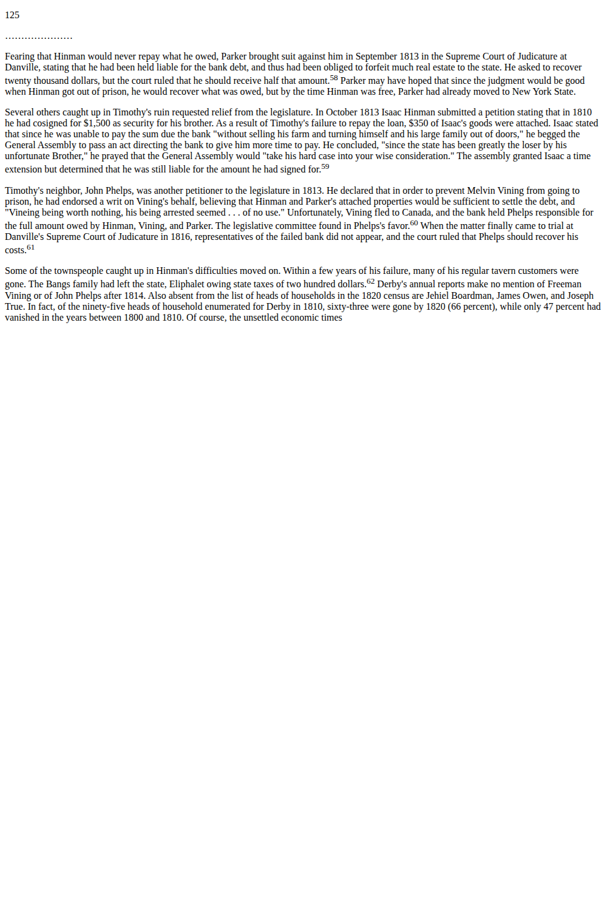125
…………………
Fearing that Hinman would never repay what he owed, Parker brought suit against him in September 1813 in the Supreme Court of Judicature at Danville, stating that he had been held liable for the bank debt, and thus had been obliged to forfeit much real estate to the state. He asked to recover twenty thousand dollars, but the court ruled that he should receive half that amount.58 Parker may have hoped that since the judgment would be good when Hinman got out of prison, he would recover what was owed, but by the time Hinman was free, Parker had already moved to New York State.
Several others caught up in Timothy's ruin requested relief from the legislature. In October 1813 Isaac Hinman submitted a petition stating that in 1810 he had cosigned for $1,500 as security for his brother. As a result of Timothy's failure to repay the loan, $350 of Isaac's goods were attached. Isaac stated that since he was unable to pay the sum due the bank "without selling his farm and turning himself and his large family out of doors," he begged the General Assembly to pass an act directing the bank to give him more time to pay. He concluded, "since the state has been greatly the loser by his unfortunate Brother," he prayed that the General Assembly would "take his hard case into your wise consideration." The assembly granted Isaac a time extension but determined that he was still liable for the amount he had signed for.59
Timothy's neighbor, John Phelps, was another petitioner to the legislature in 1813. He declared that in order to prevent Melvin Vining from going to prison, he had endorsed a writ on Vining's behalf, believing that Hinman and Parker's attached properties would be sufficient to settle the debt, and "Vineing being worth nothing, his being arrested seemed . . . of no use." Unfortunately, Vining fled to Canada, and the bank held Phelps responsible for the full amount owed by Hinman, Vining, and Parker. The legislative committee found in Phelps's favor.60 When the matter finally came to trial at Danville's Supreme Court of Judicature in 1816, representatives of the failed bank did not appear, and the court ruled that Phelps should recover his costs.61
Some of the townspeople caught up in Hinman's difficulties moved on. Within a few years of his failure, many of his regular tavern customers were gone. The Bangs family had left the state, Eliphalet owing state taxes of two hundred dollars.62 Derby's annual reports make no mention of Freeman Vining or of John Phelps after 1814. Also absent from the list of heads of households in the 1820 census are Jehiel Boardman, James Owen, and Joseph True. In fact, of the ninety-five heads of household enumerated for Derby in 1810, sixty-three were gone by 1820 (66 percent), while only 47 percent had vanished in the years between 1800 and 1810. Of course, the unsettled economic times